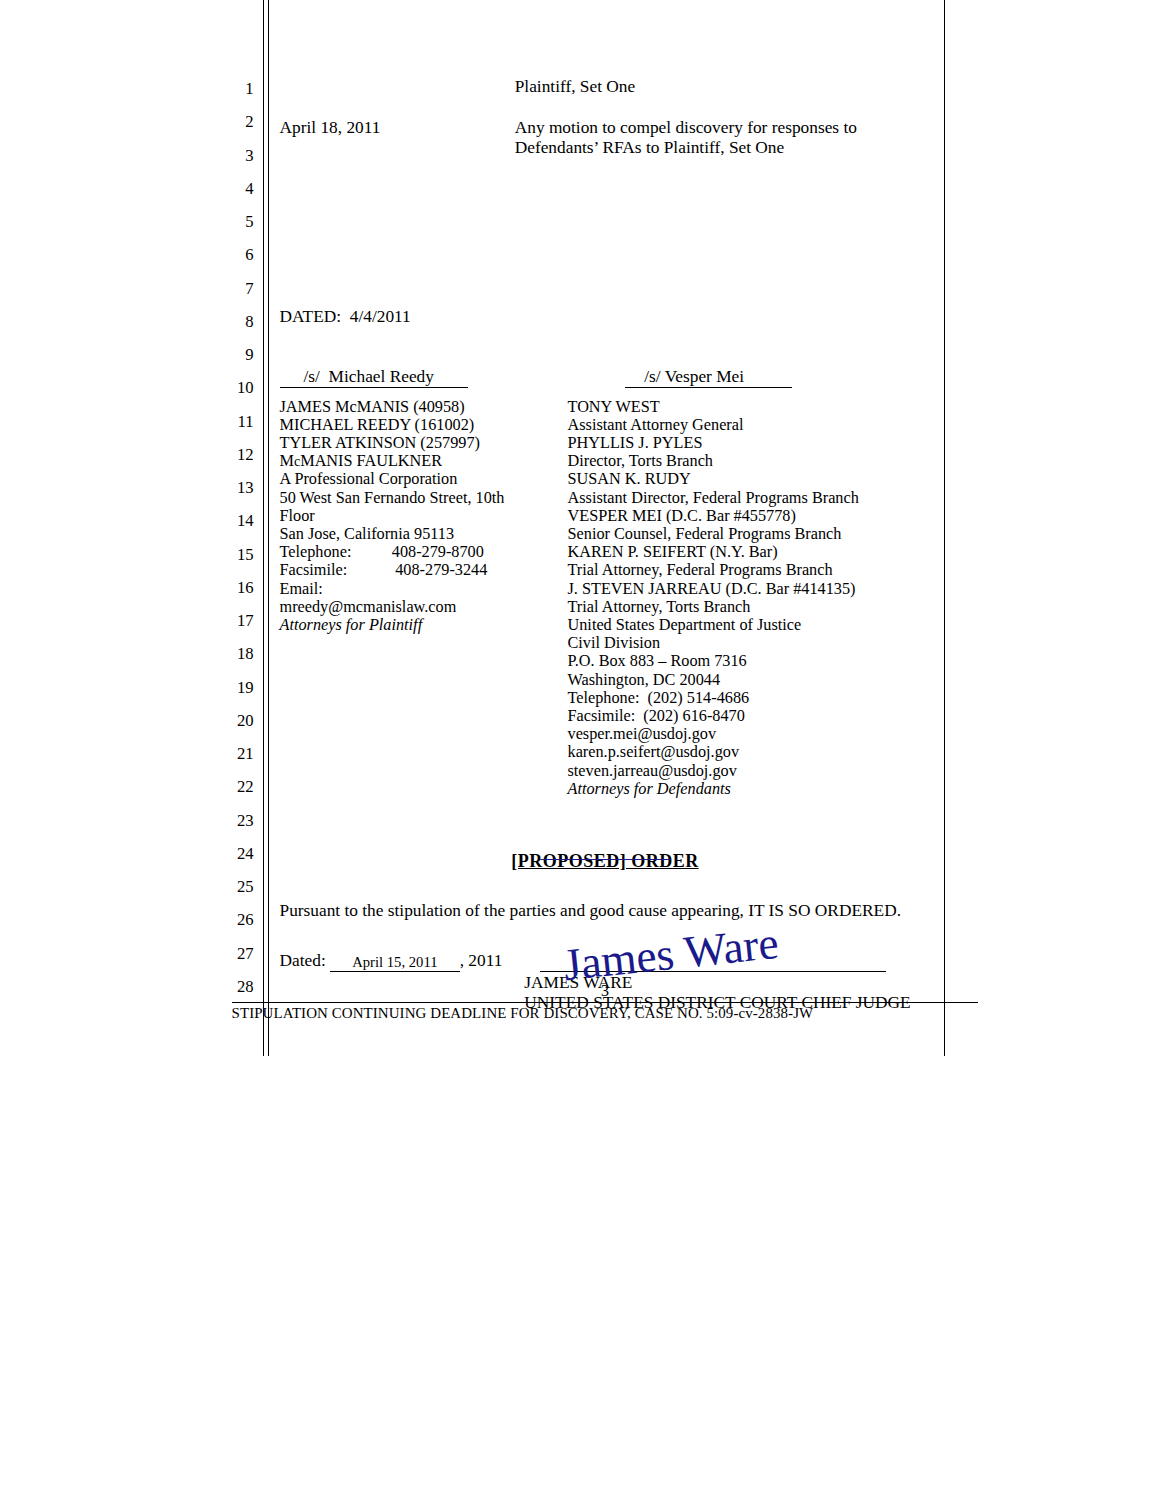1
2
3
4
5
6
7
8
9
10
11
12
13
14
15
16
17
18
19
20
21
22
23
24
25
26
27
28
Plaintiff, Set One
April 18, 2011
Any motion to compel discovery for responses to
Defendants’ RFAs to Plaintiff, Set One
DATED: 4/4/2011
/s/ Michael Reedy
/s/ Vesper Mei
JAMES McMANIS (40958)
MICHAEL REEDY (161002)
TYLER ATKINSON (257997)
Mc MANIS FAULKNER
A Professional Corporation
50 West San Fernando Street, 10th Floor
San Jose, California 95113
Telephone: 408-279-8700
Facsimile: 408-279-3244
Email: mreedy@mcmanislaw.com
Attorneys for Plaintiff
TONY WEST
Assistant Attorney General
PHYLLIS J. PYLES
Director, Torts Branch
SUSAN K. RUDY
Assistant Director, Federal Programs Branch
VESPER MEI (D.C. Bar #455778)
Senior Counsel, Federal Programs Branch
KAREN P. SEIFERT (N.Y. Bar)
Trial Attorney, Federal Programs Branch
J. STEVEN JARREAU (D.C. Bar #414135)
Trial Attorney, Torts Branch
United States Department of Justice
Civil Division
P.O. Box 883 – Room 7316
Washington, DC 20044
Telephone: (202) 514-4686
Facsimile: (202) 616-8470
vesper.mei@usdoj.gov
karen.p.seifert@usdoj.gov
steven.jarreau@usdoj.gov
Attorneys for Defendants
[PROPOSED] ORDER
Pursuant to the stipulation of the parties and good cause appearing, IT IS SO ORDERED.
Dated: April 15, 2011, 2011 James Ware
JAMES WARE
UNITED STATES DISTRICT COURT CHIEF JUDGE
3
STIPULATION CONTINUING DEADLINE FOR DISCOVERY, CASE NO. 5:09-cv-2838-JW